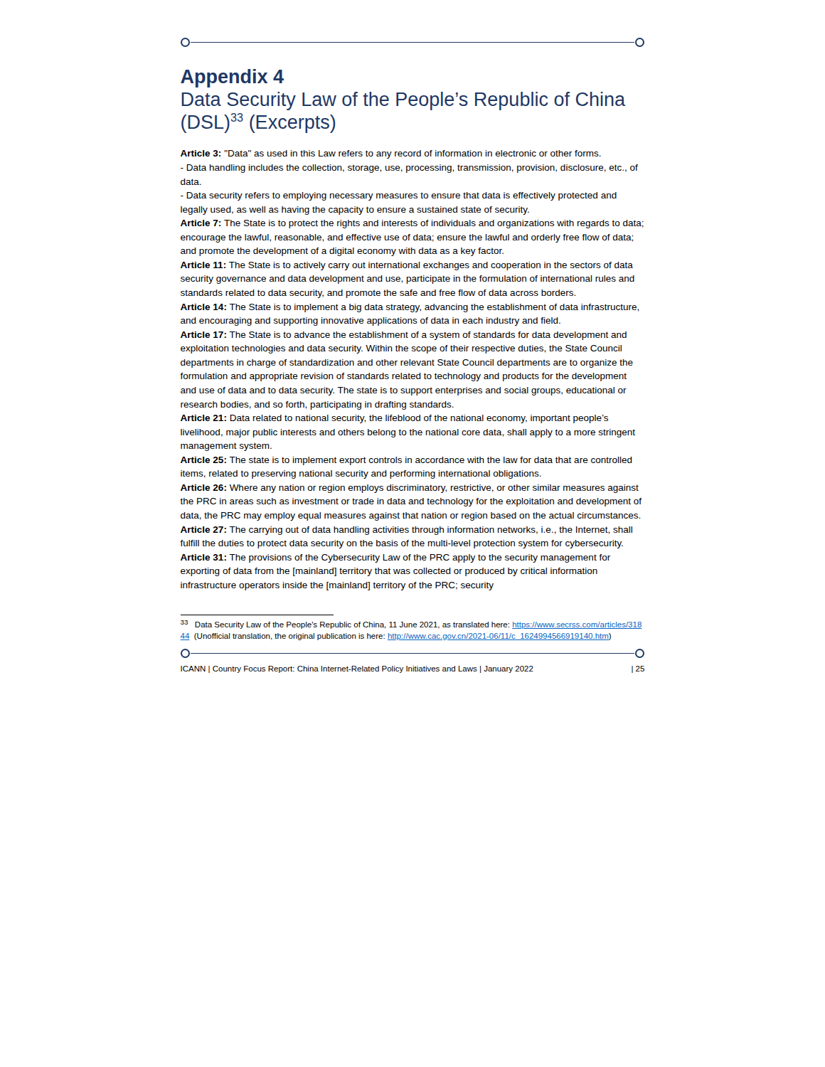Appendix 4 Data Security Law of the People’s Republic of China (DSL)33 (Excerpts)
Article 3: "Data" as used in this Law refers to any record of information in electronic or other forms.
- Data handling includes the collection, storage, use, processing, transmission, provision, disclosure, etc., of data.
- Data security refers to employing necessary measures to ensure that data is effectively protected and legally used, as well as having the capacity to ensure a sustained state of security.
Article 7: The State is to protect the rights and interests of individuals and organizations with regards to data; encourage the lawful, reasonable, and effective use of data; ensure the lawful and orderly free flow of data; and promote the development of a digital economy with data as a key factor.
Article 11: The State is to actively carry out international exchanges and cooperation in the sectors of data security governance and data development and use, participate in the formulation of international rules and standards related to data security, and promote the safe and free flow of data across borders.
Article 14: The State is to implement a big data strategy, advancing the establishment of data infrastructure, and encouraging and supporting innovative applications of data in each industry and field.
Article 17: The State is to advance the establishment of a system of standards for data development and exploitation technologies and data security. Within the scope of their respective duties, the State Council departments in charge of standardization and other relevant State Council departments are to organize the formulation and appropriate revision of standards related to technology and products for the development and use of data and to data security. The state is to support enterprises and social groups, educational or research bodies, and so forth, participating in drafting standards.
Article 21: Data related to national security, the lifeblood of the national economy, important people’s livelihood, major public interests and others belong to the national core data, shall apply to a more stringent management system.
Article 25: The state is to implement export controls in accordance with the law for data that are controlled items, related to preserving national security and performing international obligations.
Article 26: Where any nation or region employs discriminatory, restrictive, or other similar measures against the PRC in areas such as investment or trade in data and technology for the exploitation and development of data, the PRC may employ equal measures against that nation or region based on the actual circumstances.
Article 27: The carrying out of data handling activities through information networks, i.e., the Internet, shall fulfill the duties to protect data security on the basis of the multi-level protection system for cybersecurity.
Article 31: The provisions of the Cybersecurity Law of the PRC apply to the security management for exporting of data from the [mainland] territory that was collected or produced by critical information infrastructure operators inside the [mainland] territory of the PRC; security
33 Data Security Law of the People's Republic of China, 11 June 2021, as translated here: https://www.secrss.com/articles/31844 (Unofficial translation, the original publication is here: http://www.cac.gov.cn/2021-06/11/c_1624994566919140.htm)
ICANN | Country Focus Report: China Internet-Related Policy Initiatives and Laws | January 2022 | 25